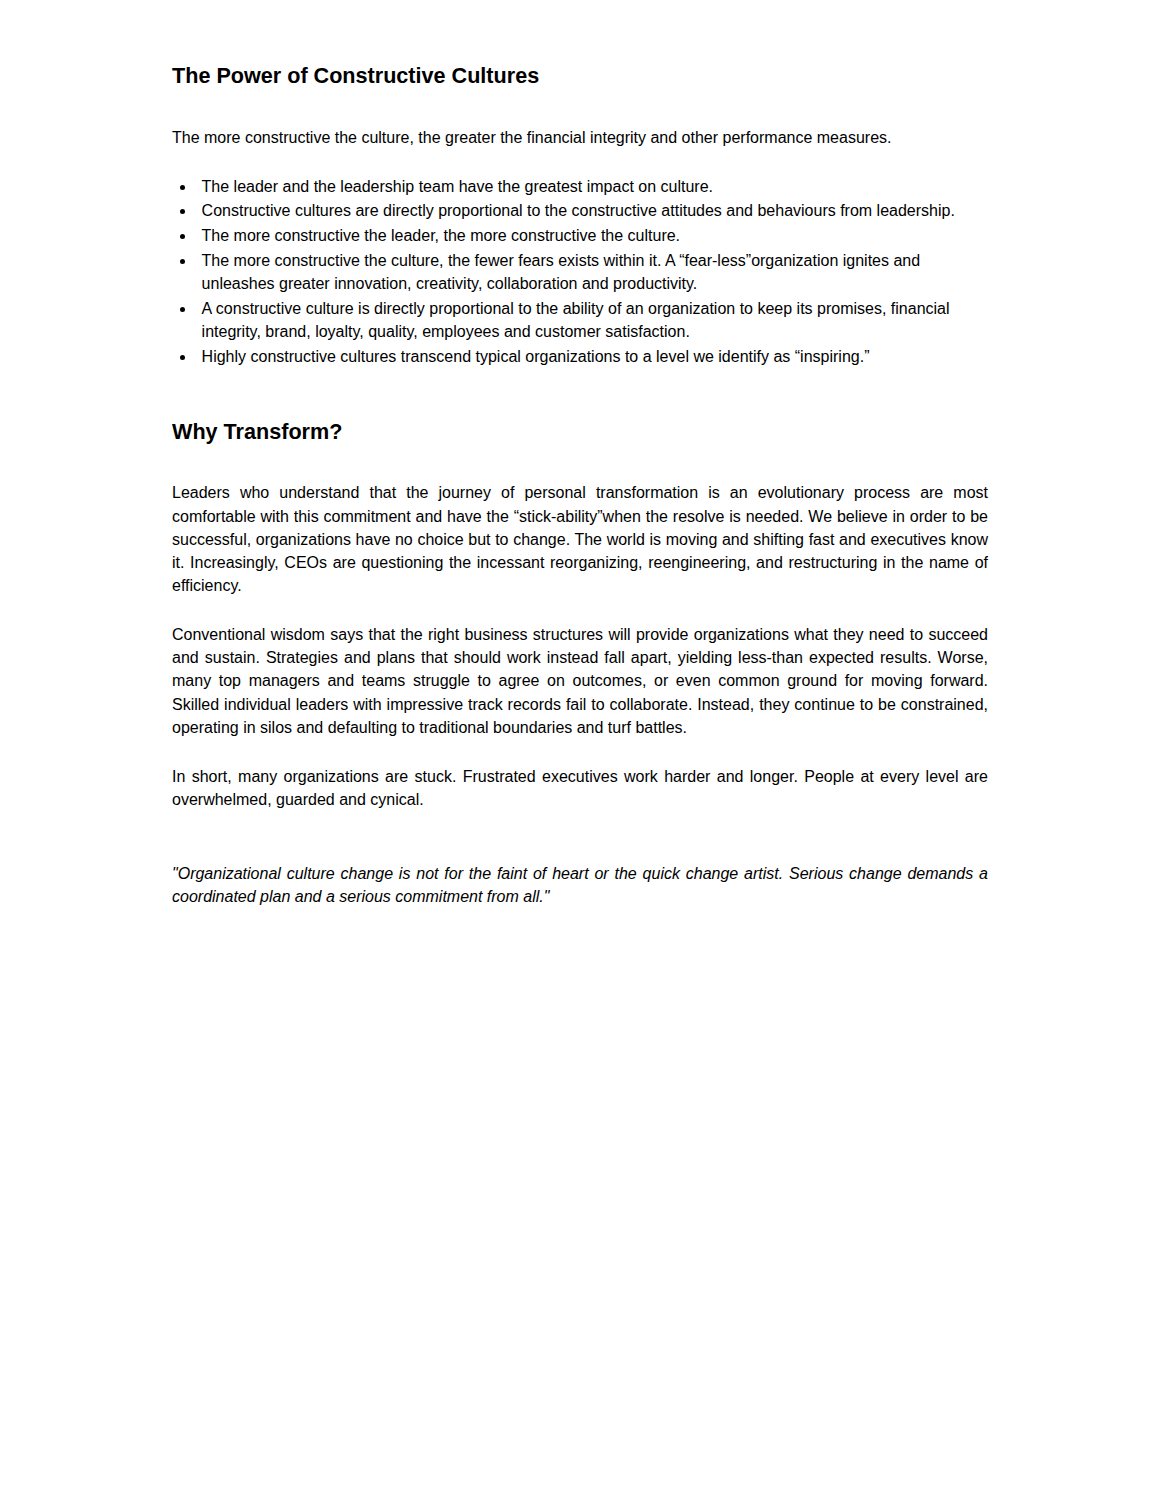The Power of Constructive Cultures
The more constructive the culture, the greater the financial integrity and other performance measures.
The leader and the leadership team have the greatest impact on culture.
Constructive cultures are directly proportional to the constructive attitudes and behaviours from leadership.
The more constructive the leader, the more constructive the culture.
The more constructive the culture, the fewer fears exists within it. A “fear-less”organization ignites and unleashes greater innovation, creativity, collaboration and productivity.
A constructive culture is directly proportional to the ability of an organization to keep its promises, financial integrity, brand, loyalty, quality, employees and customer satisfaction.
Highly constructive cultures transcend typical organizations to a level we identify as “inspiring.”
Why Transform?
Leaders who understand that the journey of personal transformation is an evolutionary process are most comfortable with this commitment and have the “stick-ability”when the resolve is needed. We believe in order to be successful, organizations have no choice but to change. The world is moving and shifting fast and executives know it. Increasingly, CEOs are questioning the incessant reorganizing, reengineering, and restructuring in the name of efficiency.
Conventional wisdom says that the right business structures will provide organizations what they need to succeed and sustain. Strategies and plans that should work instead fall apart, yielding less-than expected results. Worse, many top managers and teams struggle to agree on outcomes, or even common ground for moving forward. Skilled individual leaders with impressive track records fail to collaborate. Instead, they continue to be constrained, operating in silos and defaulting to traditional boundaries and turf battles.
In short, many organizations are stuck. Frustrated executives work harder and longer. People at every level are overwhelmed, guarded and cynical.
"Organizational culture change is not for the faint of heart or the quick change artist. Serious change demands a coordinated plan and a serious commitment from all."